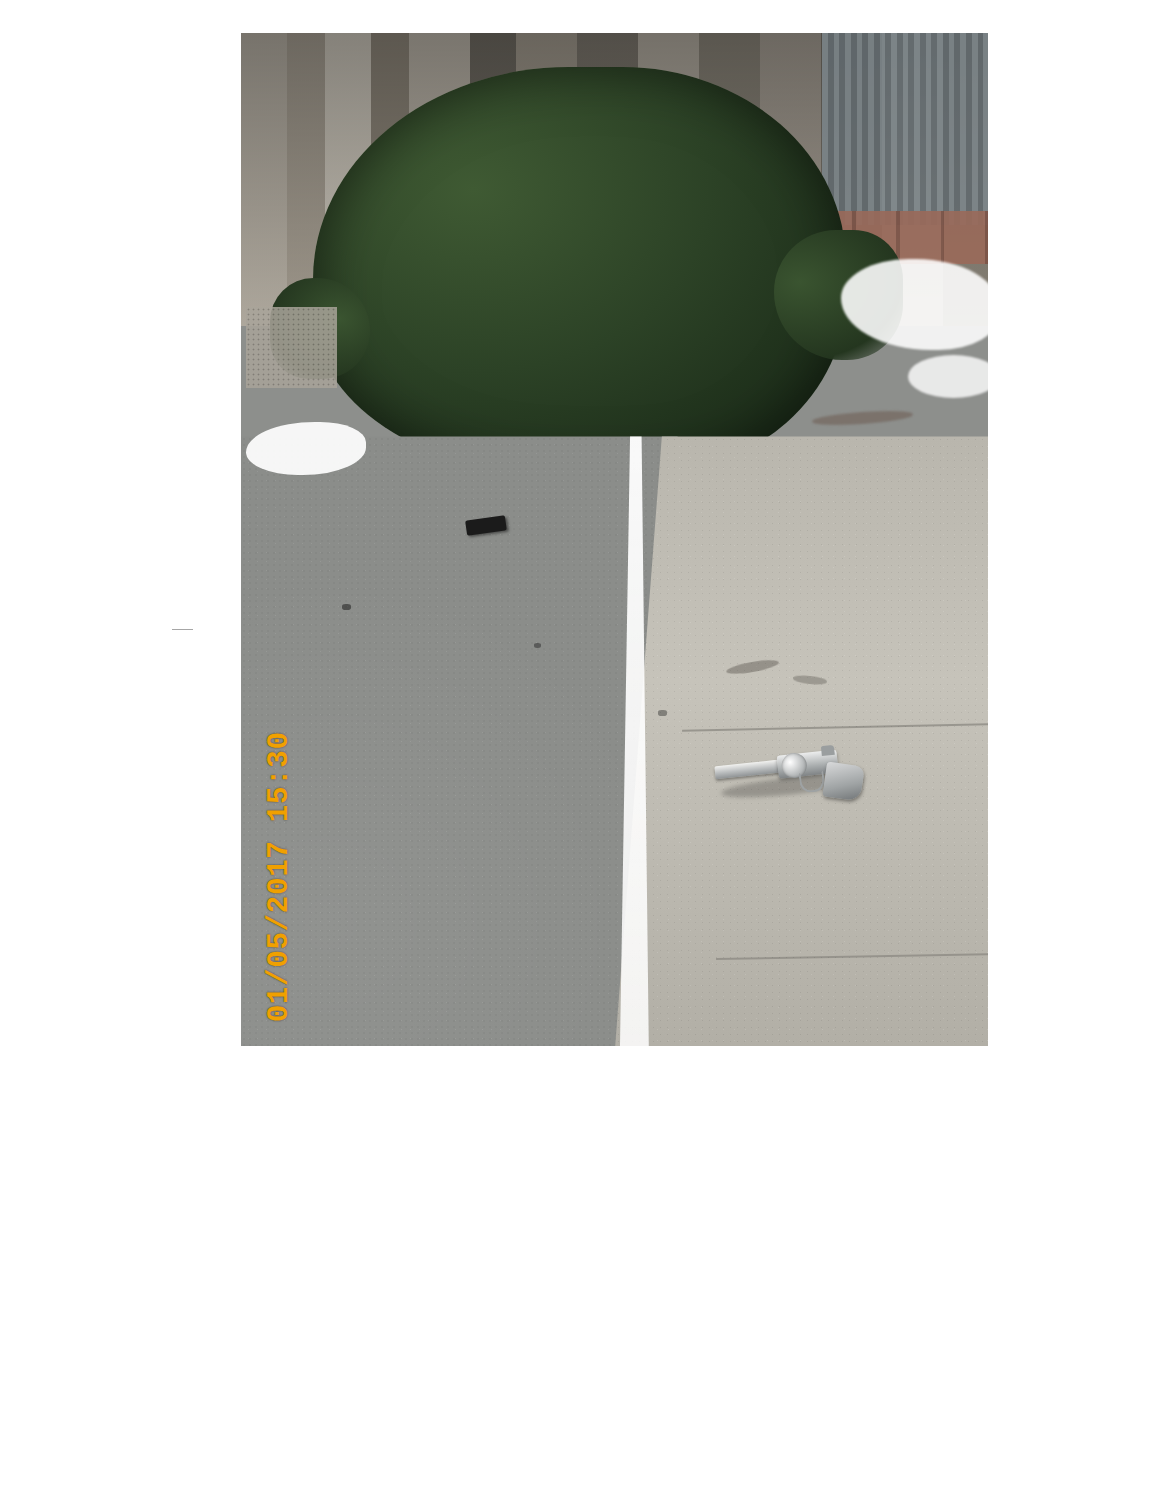01/05/2017 15:30